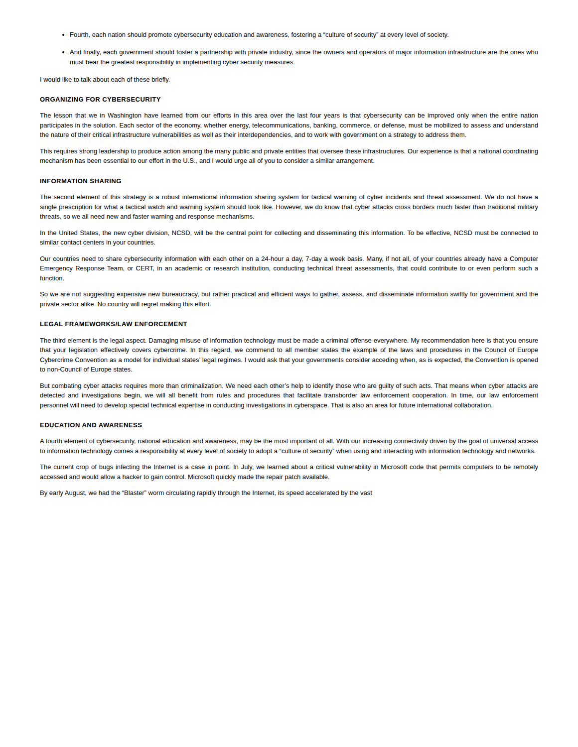Fourth, each nation should promote cybersecurity education and awareness, fostering a “culture of security” at every level of society.
And finally, each government should foster a partnership with private industry, since the owners and operators of major information infrastructure are the ones who must bear the greatest responsibility in implementing cyber security measures.
I would like to talk about each of these briefly.
ORGANIZING FOR CYBERSECURITY
The lesson that we in Washington have learned from our efforts in this area over the last four years is that cybersecurity can be improved only when the entire nation participates in the solution. Each sector of the economy, whether energy, telecommunications, banking, commerce, or defense, must be mobilized to assess and understand the nature of their critical infrastructure vulnerabilities as well as their interdependencies, and to work with government on a strategy to address them.
This requires strong leadership to produce action among the many public and private entities that oversee these infrastructures. Our experience is that a national coordinating mechanism has been essential to our effort in the U.S., and I would urge all of you to consider a similar arrangement.
INFORMATION SHARING
The second element of this strategy is a robust international information sharing system for tactical warning of cyber incidents and threat assessment. We do not have a single prescription for what a tactical watch and warning system should look like. However, we do know that cyber attacks cross borders much faster than traditional military threats, so we all need new and faster warning and response mechanisms.
In the United States, the new cyber division, NCSD, will be the central point for collecting and disseminating this information. To be effective, NCSD must be connected to similar contact centers in your countries.
Our countries need to share cybersecurity information with each other on a 24-hour a day, 7-day a week basis. Many, if not all, of your countries already have a Computer Emergency Response Team, or CERT, in an academic or research institution, conducting technical threat assessments, that could contribute to or even perform such a function.
So we are not suggesting expensive new bureaucracy, but rather practical and efficient ways to gather, assess, and disseminate information swiftly for government and the private sector alike. No country will regret making this effort.
LEGAL FRAMEWORKS/LAW ENFORCEMENT
The third element is the legal aspect. Damaging misuse of information technology must be made a criminal offense everywhere. My recommendation here is that you ensure that your legislation effectively covers cybercrime. In this regard, we commend to all member states the example of the laws and procedures in the Council of Europe Cybercrime Convention as a model for individual states’ legal regimes. I would ask that your governments consider acceding when, as is expected, the Convention is opened to non-Council of Europe states.
But combating cyber attacks requires more than criminalization. We need each other’s help to identify those who are guilty of such acts. That means when cyber attacks are detected and investigations begin, we will all benefit from rules and procedures that facilitate transborder law enforcement cooperation. In time, our law enforcement personnel will need to develop special technical expertise in conducting investigations in cyberspace. That is also an area for future international collaboration.
EDUCATION AND AWARENESS
A fourth element of cybersecurity, national education and awareness, may be the most important of all. With our increasing connectivity driven by the goal of universal access to information technology comes a responsibility at every level of society to adopt a “culture of security” when using and interacting with information technology and networks.
The current crop of bugs infecting the Internet is a case in point. In July, we learned about a critical vulnerability in Microsoft code that permits computers to be remotely accessed and would allow a hacker to gain control. Microsoft quickly made the repair patch available.
By early August, we had the “Blaster” worm circulating rapidly through the Internet, its speed accelerated by the vast